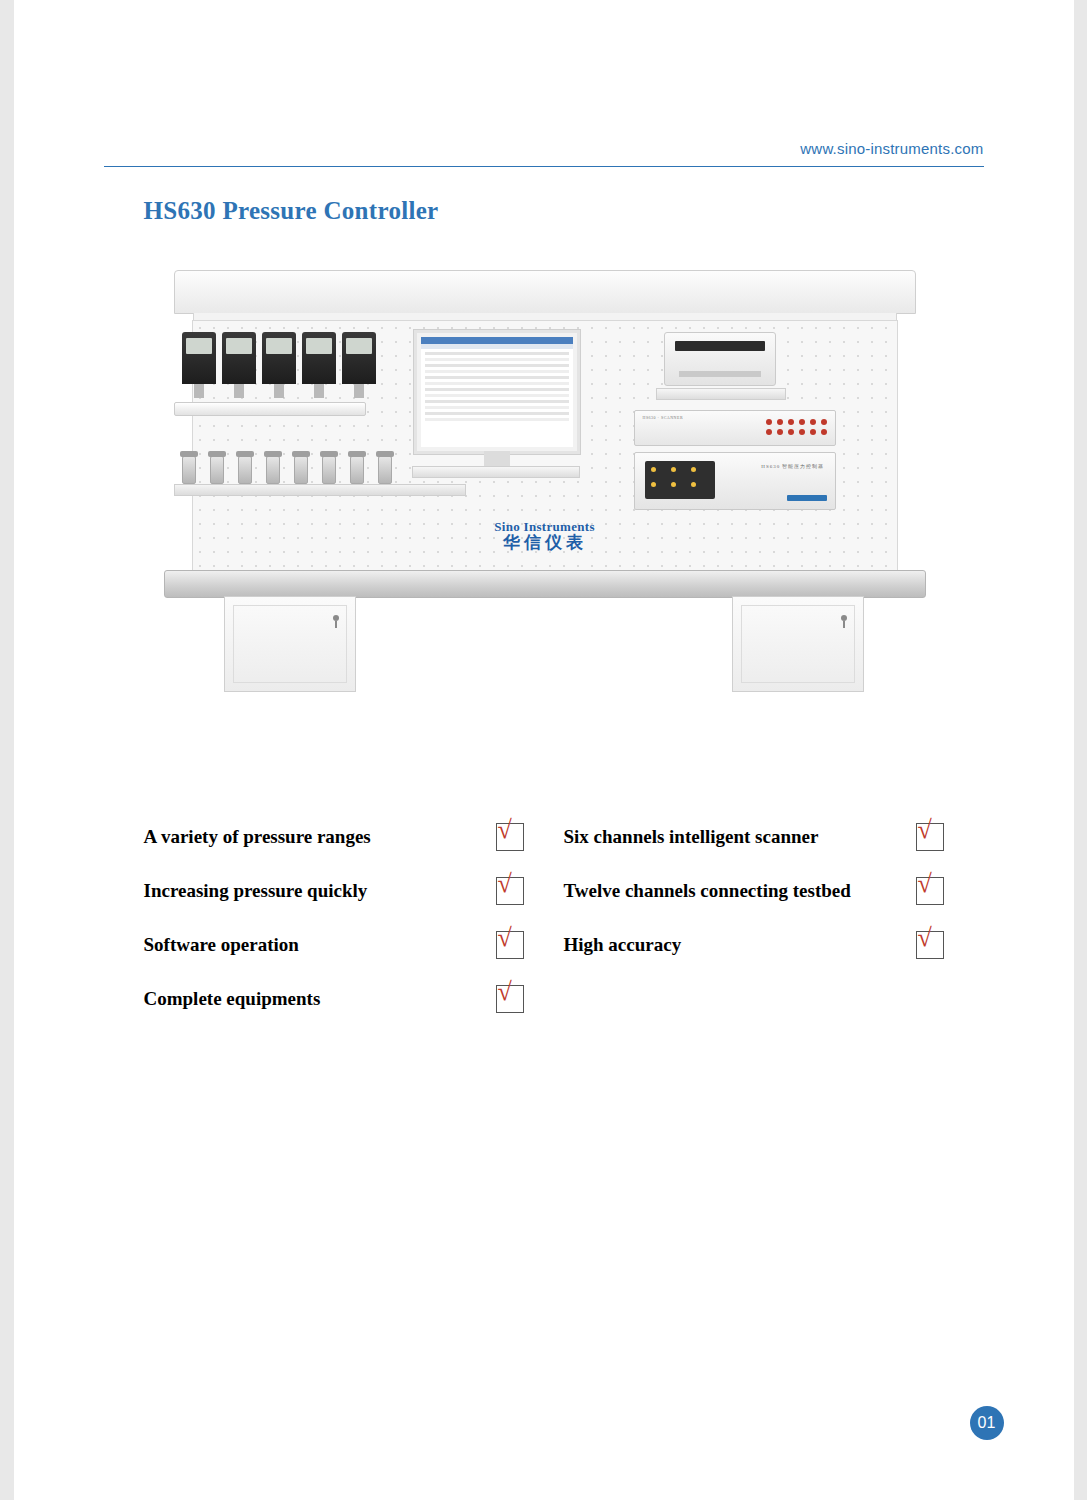www.sino-instruments.com
HS630 Pressure Controller
Sino Instruments
华信仪表
HS630 · SCANNER
HS630 智能压力控制器
A variety of pressure ranges
Increasing pressure quickly
Software operation
Complete equipments
Six channels intelligent scanner
Twelve channels connecting testbed
High accuracy
01